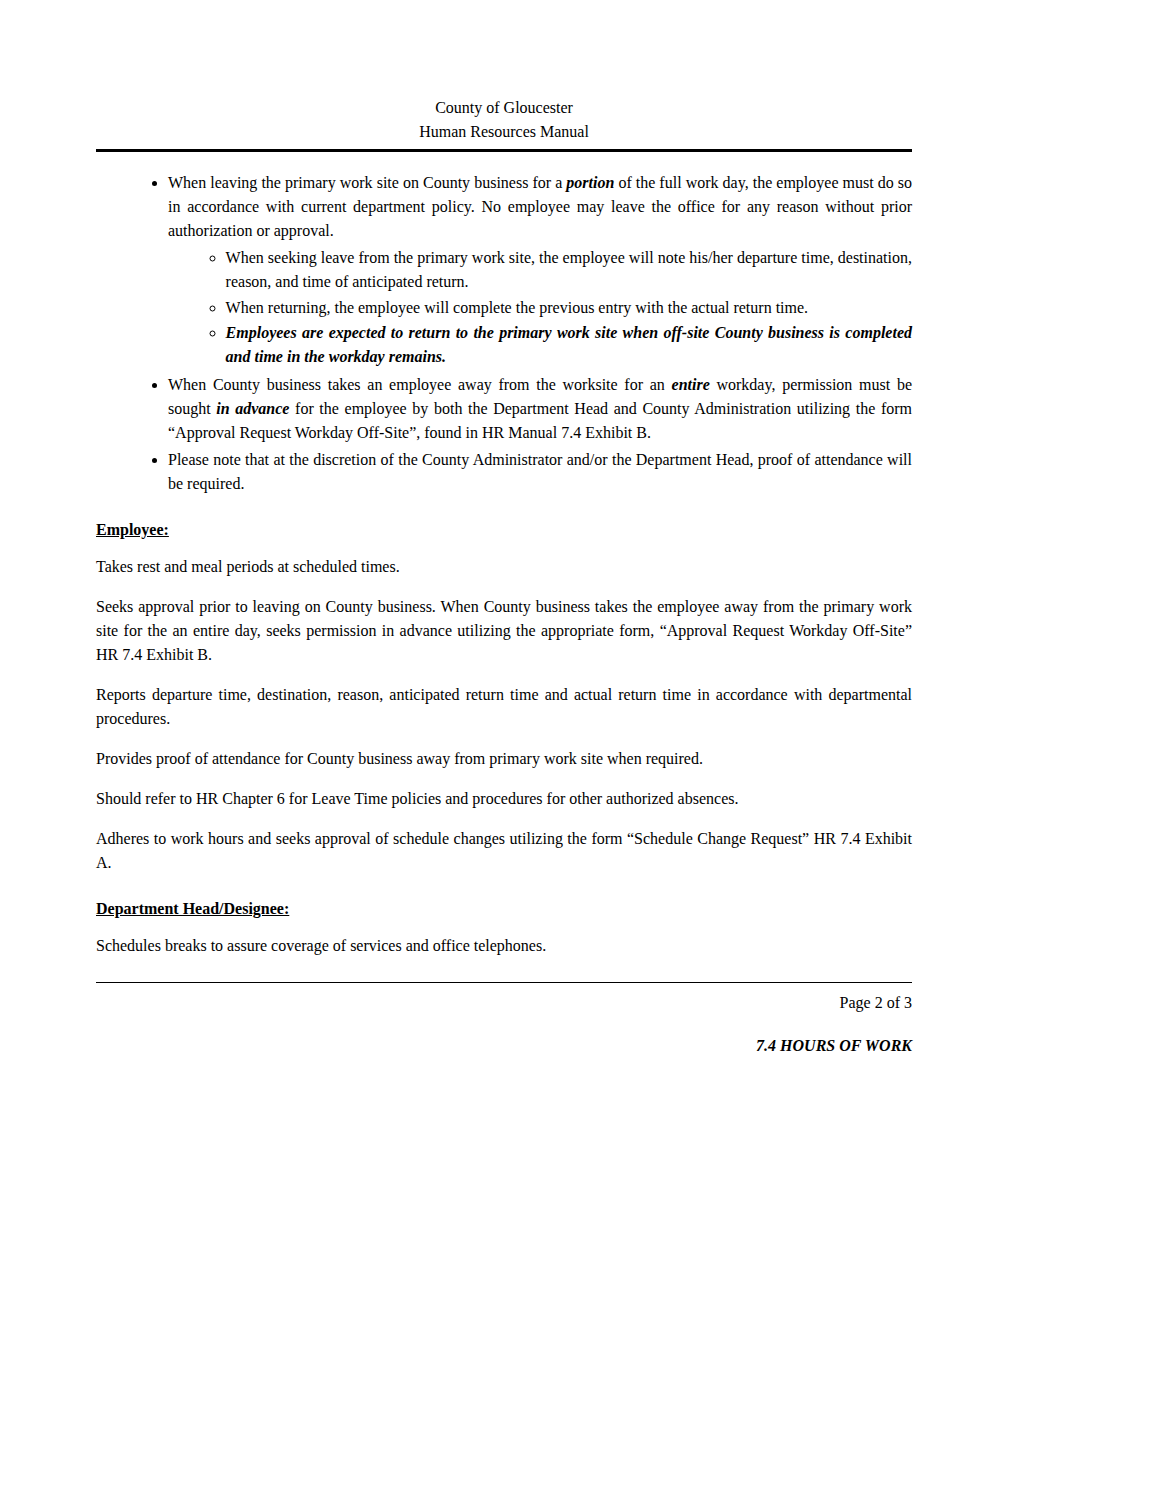County of Gloucester
Human Resources Manual
When leaving the primary work site on County business for a portion of the full work day, the employee must do so in accordance with current department policy. No employee may leave the office for any reason without prior authorization or approval.
When seeking leave from the primary work site, the employee will note his/her departure time, destination, reason, and time of anticipated return.
When returning, the employee will complete the previous entry with the actual return time.
Employees are expected to return to the primary work site when off-site County business is completed and time in the workday remains.
When County business takes an employee away from the worksite for an entire workday, permission must be sought in advance for the employee by both the Department Head and County Administration utilizing the form “Approval Request Workday Off-Site”, found in HR Manual 7.4 Exhibit B.
Please note that at the discretion of the County Administrator and/or the Department Head, proof of attendance will be required.
Employee:
Takes rest and meal periods at scheduled times.
Seeks approval prior to leaving on County business. When County business takes the employee away from the primary work site for the an entire day, seeks permission in advance utilizing the appropriate form, “Approval Request Workday Off-Site” HR 7.4 Exhibit B.
Reports departure time, destination, reason, anticipated return time and actual return time in accordance with departmental procedures.
Provides proof of attendance for County business away from primary work site when required.
Should refer to HR Chapter 6 for Leave Time policies and procedures for other authorized absences.
Adheres to work hours and seeks approval of schedule changes utilizing the form “Schedule Change Request” HR 7.4 Exhibit A.
Department Head/Designee:
Schedules breaks to assure coverage of services and office telephones.
Page 2 of 3
7.4 HOURS OF WORK